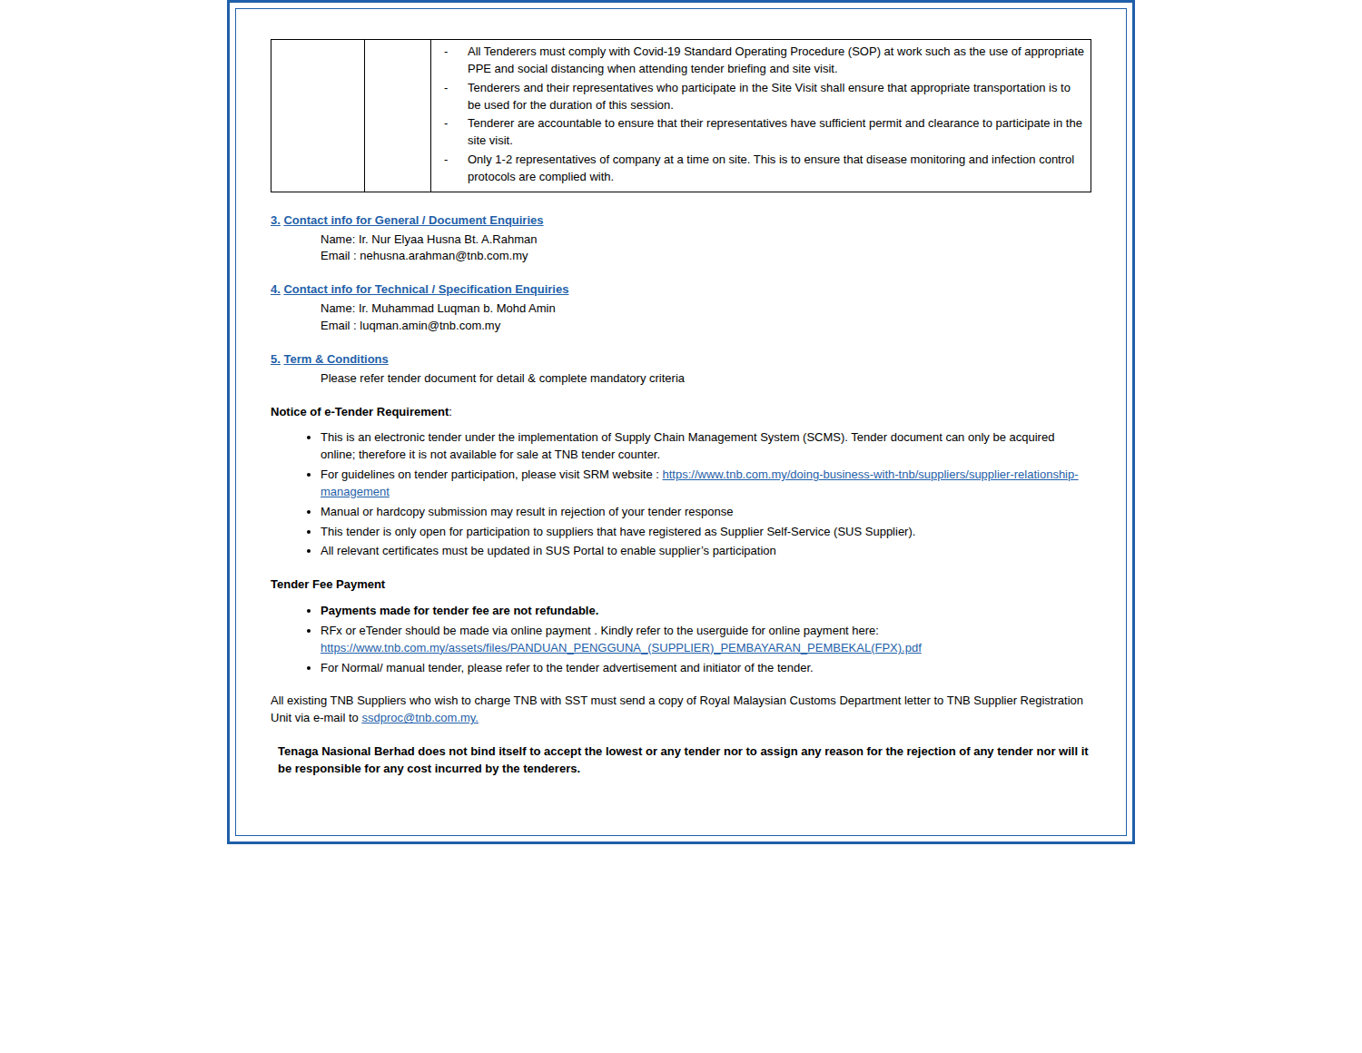| | | All Tenderers must comply with Covid-19 Standard Operating Procedure (SOP) at work such as the use of appropriate PPE and social distancing when attending tender briefing and site visit. Tenderers and their representatives who participate in the Site Visit shall ensure that appropriate transportation is to be used for the duration of this session. Tenderer are accountable to ensure that their representatives have sufficient permit and clearance to participate in the site visit. Only 1-2 representatives of company at a time on site. This is to ensure that disease monitoring and infection control protocols are complied with. |
3. Contact info for General / Document Enquiries
Name: Ir. Nur Elyaa Husna Bt. A.Rahman
Email : nehusna.arahman@tnb.com.my
4. Contact info for Technical / Specification Enquiries
Name: Ir. Muhammad Luqman b. Mohd Amin
Email : luqman.amin@tnb.com.my
5. Term & Conditions
Please refer tender document for detail & complete mandatory criteria
Notice of e-Tender Requirement:
This is an electronic tender under the implementation of Supply Chain Management System (SCMS). Tender document can only be acquired online; therefore it is not available for sale at TNB tender counter.
For guidelines on tender participation, please visit SRM website : https://www.tnb.com.my/doing-business-with-tnb/suppliers/supplier-relationship- management
Manual or hardcopy submission may result in rejection of your tender response
This tender is only open for participation to suppliers that have registered as Supplier Self-Service (SUS Supplier).
All relevant certificates must be updated in SUS Portal to enable supplier’s participation
Tender Fee Payment
Payments made for tender fee are not refundable.
RFx or eTender should be made via online payment . Kindly refer to the userguide for online payment here:
https://www.tnb.com.my/assets/files/PANDUAN_PENGGUNA_(SUPPLIER)_PEMBAYARAN_PEMBEKAL(FPX).pdf
For Normal/ manual tender, please refer to the tender advertisement and initiator of the tender.
All existing TNB Suppliers who wish to charge TNB with SST must send a copy of Royal Malaysian Customs Department letter to TNB Supplier Registration Unit via e-mail to ssdproc@tnb.com.my.
Tenaga Nasional Berhad does not bind itself to accept the lowest or any tender nor to assign any reason for the rejection of any tender nor will it be responsible for any cost incurred by the tenderers.